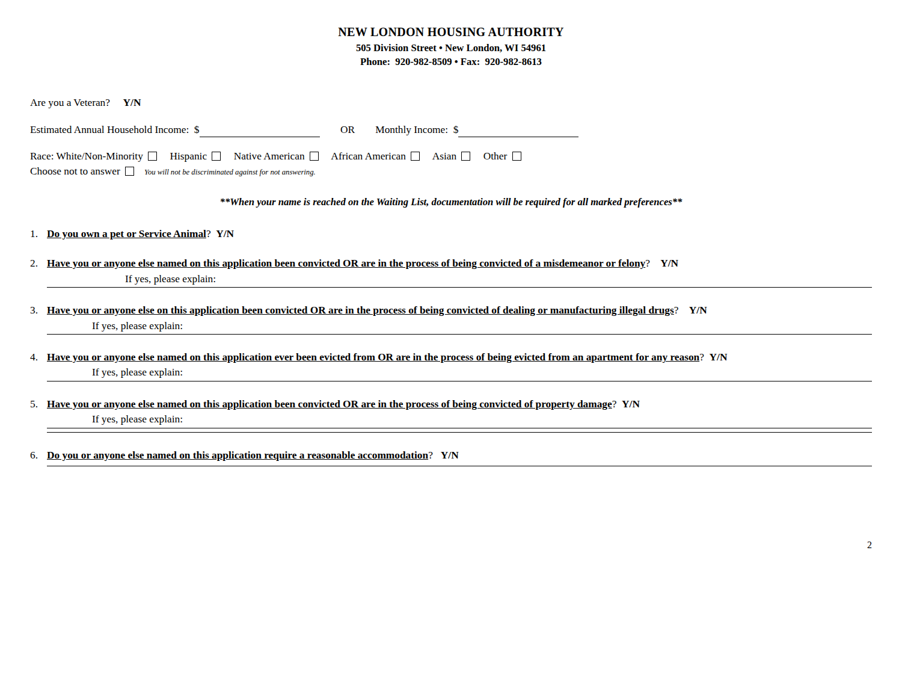NEW LONDON HOUSING AUTHORITY
505 Division Street • New London, WI 54961
Phone: 920-982-8509 • Fax: 920-982-8613
Are you a Veteran? Y/N
Estimated Annual Household Income: $ OR Monthly Income: $
Race: White/Non-Minority Hispanic Native American African American Asian Other
Choose not to answer You will not be discriminated against for not answering.
**When your name is reached on the Waiting List, documentation will be required for all marked preferences**
1. Do you own a pet or Service Animal? Y/N
2. Have you or anyone else named on this application been convicted OR are in the process of being convicted of a misdemeanor or felony? Y/N
If yes, please explain:
3. Have you or anyone else on this application been convicted OR are in the process of being convicted of dealing or manufacturing illegal drugs? Y/N
If yes, please explain:
4. Have you or anyone else named on this application ever been evicted from OR are in the process of being evicted from an apartment for any reason? Y/N
If yes, please explain:
5. Have you or anyone else named on this application been convicted OR are in the process of being convicted of property damage? Y/N
If yes, please explain:
6. Do you or anyone else named on this application require a reasonable accommodation? Y/N
2